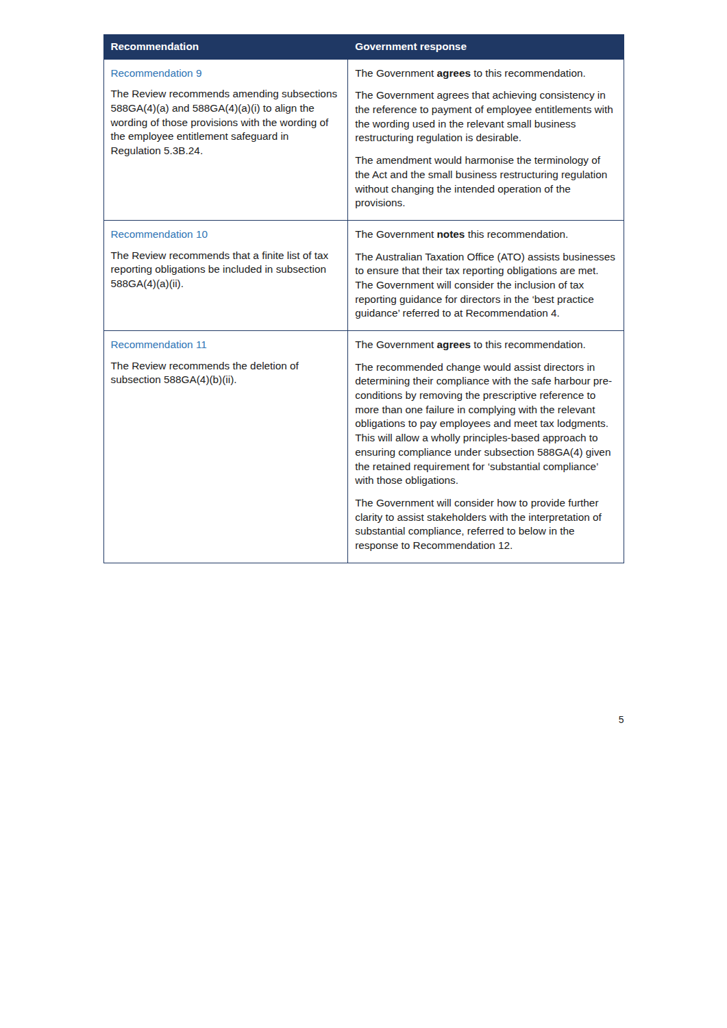| Recommendation | Government response |
| --- | --- |
| Recommendation 9 The Review recommends amending subsections 588GA(4)(a) and 588GA(4)(a)(i) to align the wording of those provisions with the wording of the employee entitlement safeguard in Regulation 5.3B.24. | The Government agrees to this recommendation. The Government agrees that achieving consistency in the reference to payment of employee entitlements with the wording used in the relevant small business restructuring regulation is desirable. The amendment would harmonise the terminology of the Act and the small business restructuring regulation without changing the intended operation of the provisions. |
| Recommendation 10 The Review recommends that a finite list of tax reporting obligations be included in subsection 588GA(4)(a)(ii). | The Government notes this recommendation. The Australian Taxation Office (ATO) assists businesses to ensure that their tax reporting obligations are met. The Government will consider the inclusion of tax reporting guidance for directors in the ‘best practice guidance’ referred to at Recommendation 4. |
| Recommendation 11 The Review recommends the deletion of subsection 588GA(4)(b)(ii). | The Government agrees to this recommendation. The recommended change would assist directors in determining their compliance with the safe harbour pre-conditions by removing the prescriptive reference to more than one failure in complying with the relevant obligations to pay employees and meet tax lodgments. This will allow a wholly principles-based approach to ensuring compliance under subsection 588GA(4) given the retained requirement for ‘substantial compliance’ with those obligations. The Government will consider how to provide further clarity to assist stakeholders with the interpretation of substantial compliance, referred to below in the response to Recommendation 12. |
5